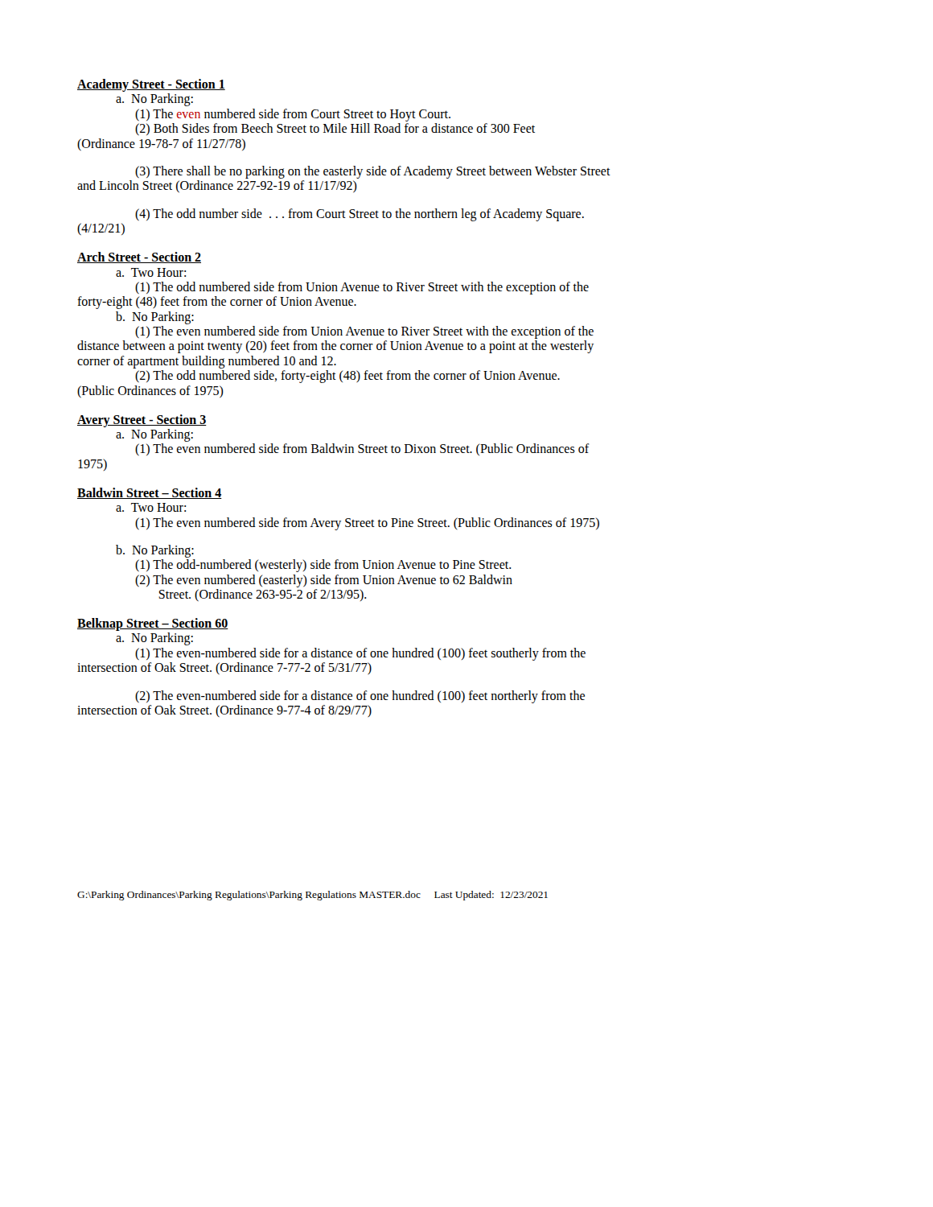Academy Street - Section 1
a. No Parking:
(1) The even numbered side from Court Street to Hoyt Court.
(2) Both Sides from Beech Street to Mile Hill Road for a distance of 300 Feet
(Ordinance 19-78-7 of 11/27/78)
(3) There shall be no parking on the easterly side of Academy Street between Webster Street
and Lincoln Street (Ordinance 227-92-19 of 11/17/92)
(4) The odd number side . . . from Court Street to the northern leg of Academy Square.
(4/12/21)
Arch Street - Section 2
a. Two Hour:
(1) The odd numbered side from Union Avenue to River Street with the exception of the
forty-eight (48) feet from the corner of Union Avenue.
b. No Parking:
(1) The even numbered side from Union Avenue to River Street with the exception of the
distance between a point twenty (20) feet from the corner of Union Avenue to a point at the westerly
corner of apartment building numbered 10 and 12.
(2) The odd numbered side, forty-eight (48) feet from the corner of Union Avenue.
(Public Ordinances of 1975)
Avery Street - Section 3
a. No Parking:
(1) The even numbered side from Baldwin Street to Dixon Street. (Public Ordinances of
1975)
Baldwin Street – Section 4
a. Two Hour:
(1) The even numbered side from Avery Street to Pine Street. (Public Ordinances of 1975)
b. No Parking:
(1) The odd-numbered (westerly) side from Union Avenue to Pine Street.
(2) The even numbered (easterly) side from Union Avenue to 62 Baldwin
Street. (Ordinance 263-95-2 of 2/13/95).
Belknap Street – Section 60
a. No Parking:
(1) The even-numbered side for a distance of one hundred (100) feet southerly from the
intersection of Oak Street. (Ordinance 7-77-2 of 5/31/77)
(2) The even-numbered side for a distance of one hundred (100) feet northerly from the
intersection of Oak Street. (Ordinance 9-77-4 of 8/29/77)
G:\Parking Ordinances\Parking Regulations\Parking Regulations MASTER.doc Last Updated: 12/23/2021